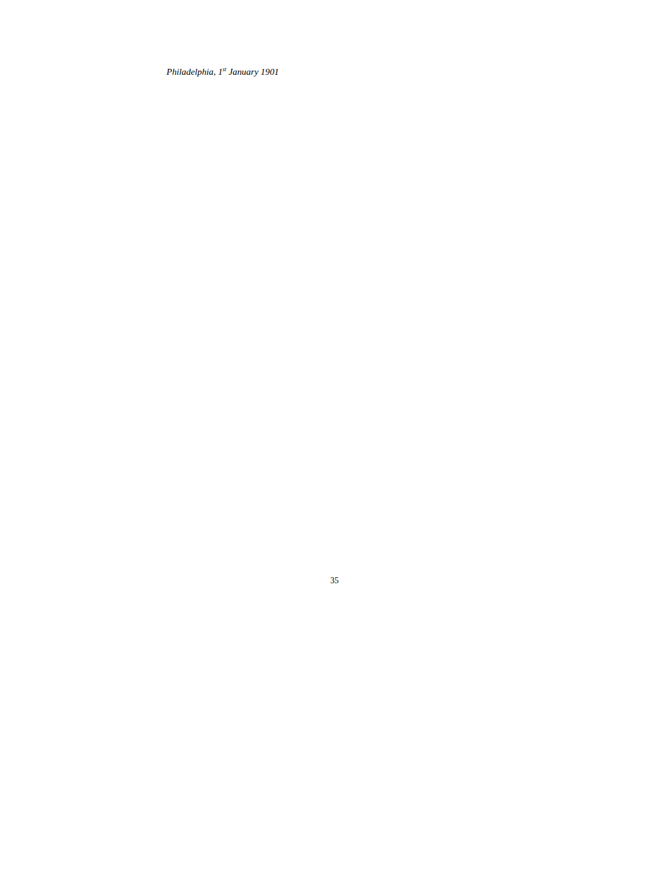Philadelphia, 1st January 1901
35